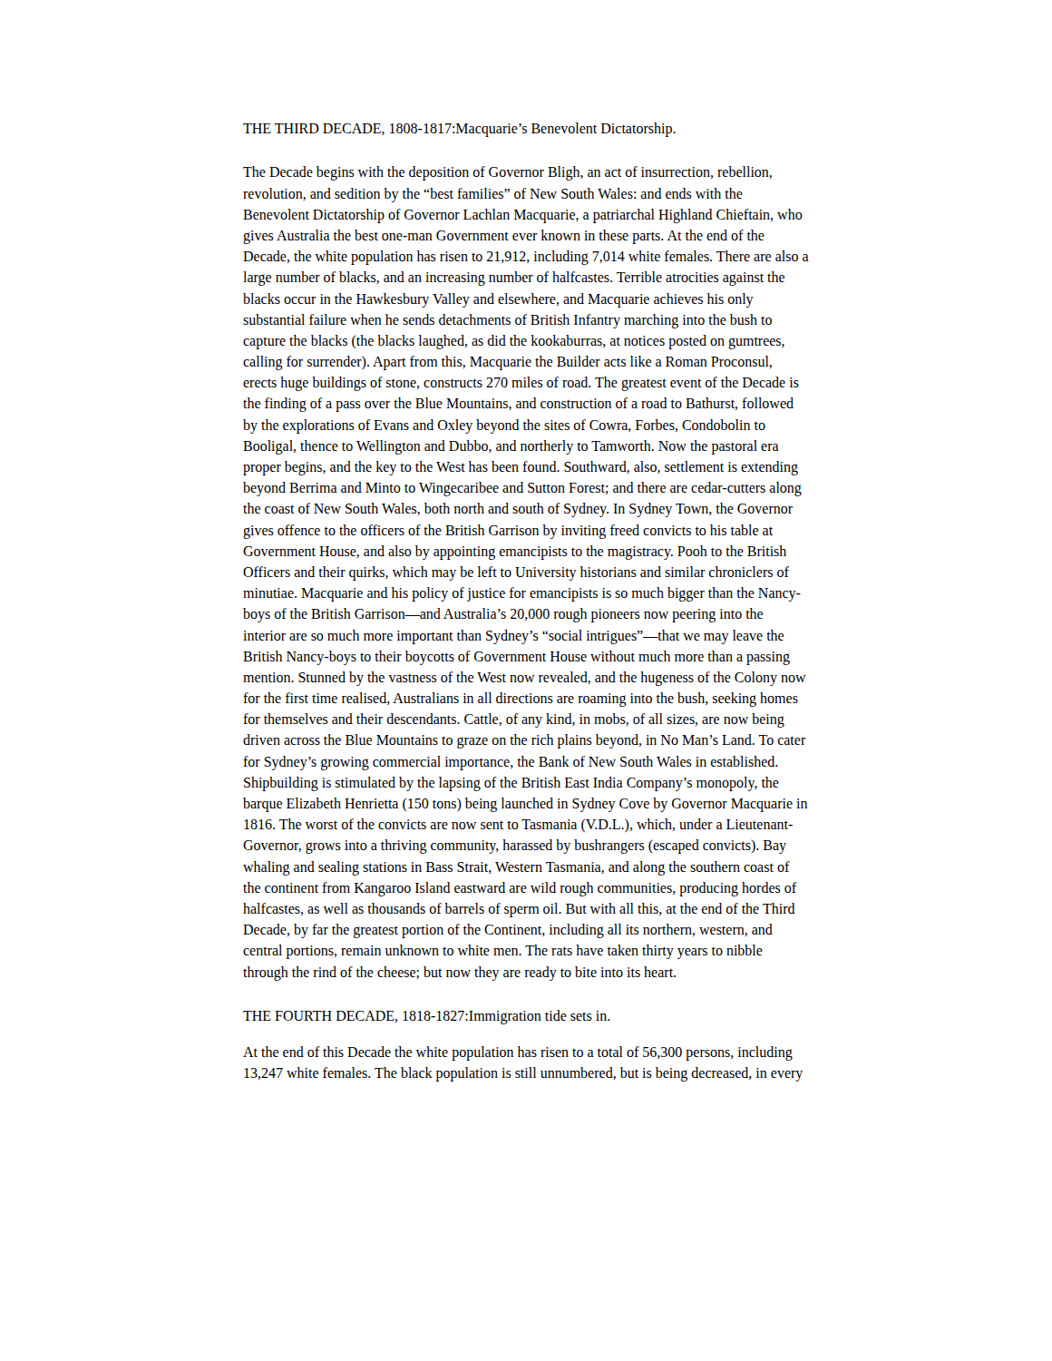THE THIRD DECADE, 1808-1817:Macquarie’s Benevolent Dictatorship.
The Decade begins with the deposition of Governor Bligh, an act of insurrection, rebellion, revolution, and sedition by the “best families” of New South Wales: and ends with the Benevolent Dictatorship of Governor Lachlan Macquarie, a patriarchal Highland Chieftain, who gives Australia the best one-man Government ever known in these parts. At the end of the Decade, the white population has risen to 21,912, including 7,014 white females. There are also a large number of blacks, and an increasing number of halfcastes. Terrible atrocities against the blacks occur in the Hawkesbury Valley and elsewhere, and Macquarie achieves his only substantial failure when he sends detachments of British Infantry marching into the bush to capture the blacks (the blacks laughed, as did the kookaburras, at notices posted on gumtrees, calling for surrender). Apart from this, Macquarie the Builder acts like a Roman Proconsul, erects huge buildings of stone, constructs 270 miles of road. The greatest event of the Decade is the finding of a pass over the Blue Mountains, and construction of a road to Bathurst, followed by the explorations of Evans and Oxley beyond the sites of Cowra, Forbes, Condobolin to Booligal, thence to Wellington and Dubbo, and northerly to Tamworth. Now the pastoral era proper begins, and the key to the West has been found. Southward, also, settlement is extending beyond Berrima and Minto to Wingecaribee and Sutton Forest; and there are cedar-cutters along the coast of New South Wales, both north and south of Sydney. In Sydney Town, the Governor gives offence to the officers of the British Garrison by inviting freed convicts to his table at Government House, and also by appointing emancipists to the magistracy. Pooh to the British Officers and their quirks, which may be left to University historians and similar chroniclers of minutiae. Macquarie and his policy of justice for emancipists is so much bigger than the Nancy-boys of the British Garrison—and Australia’s 20,000 rough pioneers now peering into the interior are so much more important than Sydney’s “social intrigues”—that we may leave the British Nancy-boys to their boycotts of Government House without much more than a passing mention. Stunned by the vastness of the West now revealed, and the hugeness of the Colony now for the first time realised, Australians in all directions are roaming into the bush, seeking homes for themselves and their descendants. Cattle, of any kind, in mobs, of all sizes, are now being driven across the Blue Mountains to graze on the rich plains beyond, in No Man’s Land. To cater for Sydney’s growing commercial importance, the Bank of New South Wales in established. Shipbuilding is stimulated by the lapsing of the British East India Company’s monopoly, the barque Elizabeth Henrietta (150 tons) being launched in Sydney Cove by Governor Macquarie in 1816. The worst of the convicts are now sent to Tasmania (V.D.L.), which, under a Lieutenant-Governor, grows into a thriving community, harassed by bushrangers (escaped convicts). Bay whaling and sealing stations in Bass Strait, Western Tasmania, and along the southern coast of the continent from Kangaroo Island eastward are wild rough communities, producing hordes of halfcastes, as well as thousands of barrels of sperm oil. But with all this, at the end of the Third Decade, by far the greatest portion of the Continent, including all its northern, western, and central portions, remain unknown to white men. The rats have taken thirty years to nibble through the rind of the cheese; but now they are ready to bite into its heart.
THE FOURTH DECADE, 1818-1827:Immigration tide sets in.
At the end of this Decade the white population has risen to a total of 56,300 persons, including 13,247 white females. The black population is still unnumbered, but is being decreased, in every